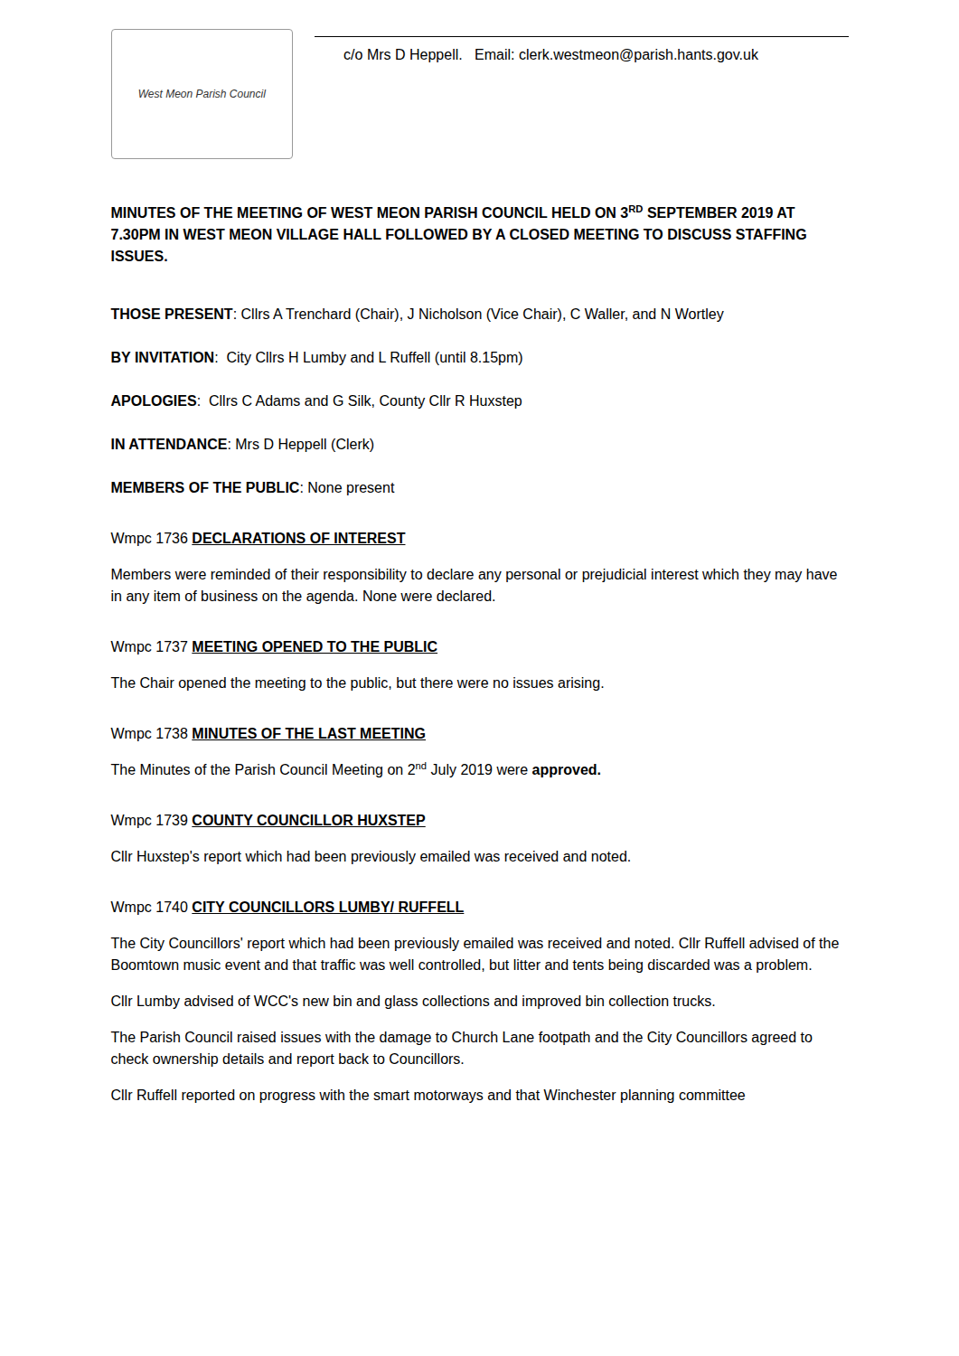West Meon Parish Council
c/o Mrs D Heppell. Email: clerk.westmeon@parish.hants.gov.uk
Minutes of the meeting of West Meon Parish Council held on 3rd September 2019 at 7.30pm in West Meon Village Hall followed by a closed meeting to discuss staffing issues.
THOSE PRESENT: Cllrs A Trenchard (Chair), J Nicholson (Vice Chair), C Waller, and N Wortley
BY INVITATION: City Cllrs H Lumby and L Ruffell (until 8.15pm)
APOLOGIES: Cllrs C Adams and G Silk, County Cllr R Huxstep
IN ATTENDANCE: Mrs D Heppell (Clerk)
MEMBERS OF THE PUBLIC: None present
Wmpc 1736 Declarations of Interest
Members were reminded of their responsibility to declare any personal or prejudicial interest which they may have in any item of business on the agenda. None were declared.
Wmpc 1737 Meeting Opened to the Public
The Chair opened the meeting to the public, but there were no issues arising.
Wmpc 1738 Minutes of the Last Meeting
The Minutes of the Parish Council Meeting on 2nd July 2019 were approved.
Wmpc 1739 County Councillor Huxstep
Cllr Huxstep's report which had been previously emailed was received and noted.
Wmpc 1740 City Councillors Lumby/ Ruffell
The City Councillors' report which had been previously emailed was received and noted. Cllr Ruffell advised of the Boomtown music event and that traffic was well controlled, but litter and tents being discarded was a problem.
Cllr Lumby advised of WCC's new bin and glass collections and improved bin collection trucks.
The Parish Council raised issues with the damage to Church Lane footpath and the City Councillors agreed to check ownership details and report back to Councillors.
Cllr Ruffell reported on progress with the smart motorways and that Winchester planning committee